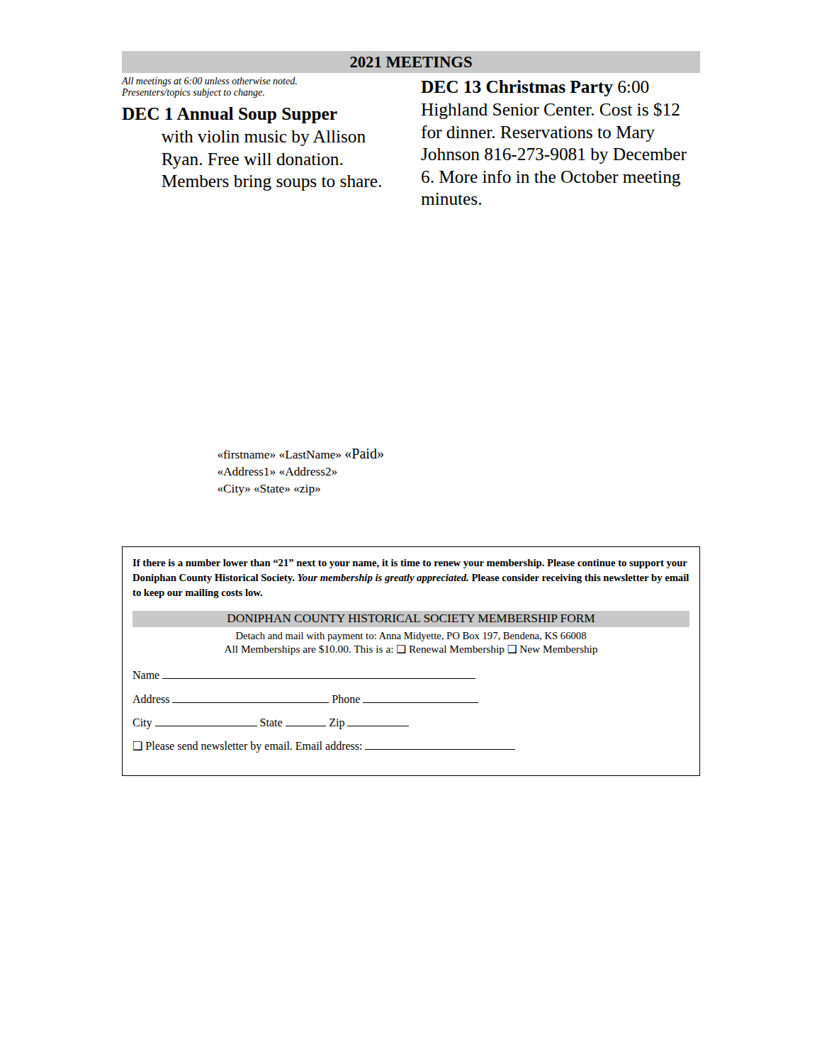2021 MEETINGS
All meetings at 6:00 unless otherwise noted.
Presenters/topics subject to change.
DEC 1 Annual Soup Supper with violin music by Allison Ryan. Free will donation. Members bring soups to share.
DEC 13 Christmas Party 6:00 Highland Senior Center. Cost is $12 for dinner. Reservations to Mary Johnson 816-273-9081 by December 6. More info in the October meeting minutes.
«firstname» «LastName» «Paid»
«Address1» «Address2»
«City» «State» «zip»
If there is a number lower than “21” next to your name, it is time to renew your membership. Please continue to support your Doniphan County Historical Society. Your membership is greatly appreciated. Please consider receiving this newsletter by email to keep our mailing costs low.
DONIPHAN COUNTY HISTORICAL SOCIETY MEMBERSHIP FORM
Detach and mail with payment to: Anna Midyette, PO Box 197, Bendena, KS 66008
All Memberships are $10.00. This is a: ❑ Renewal Membership ❑ New Membership
Name
Address Phone
City State Zip
❑ Please send newsletter by email. Email address: